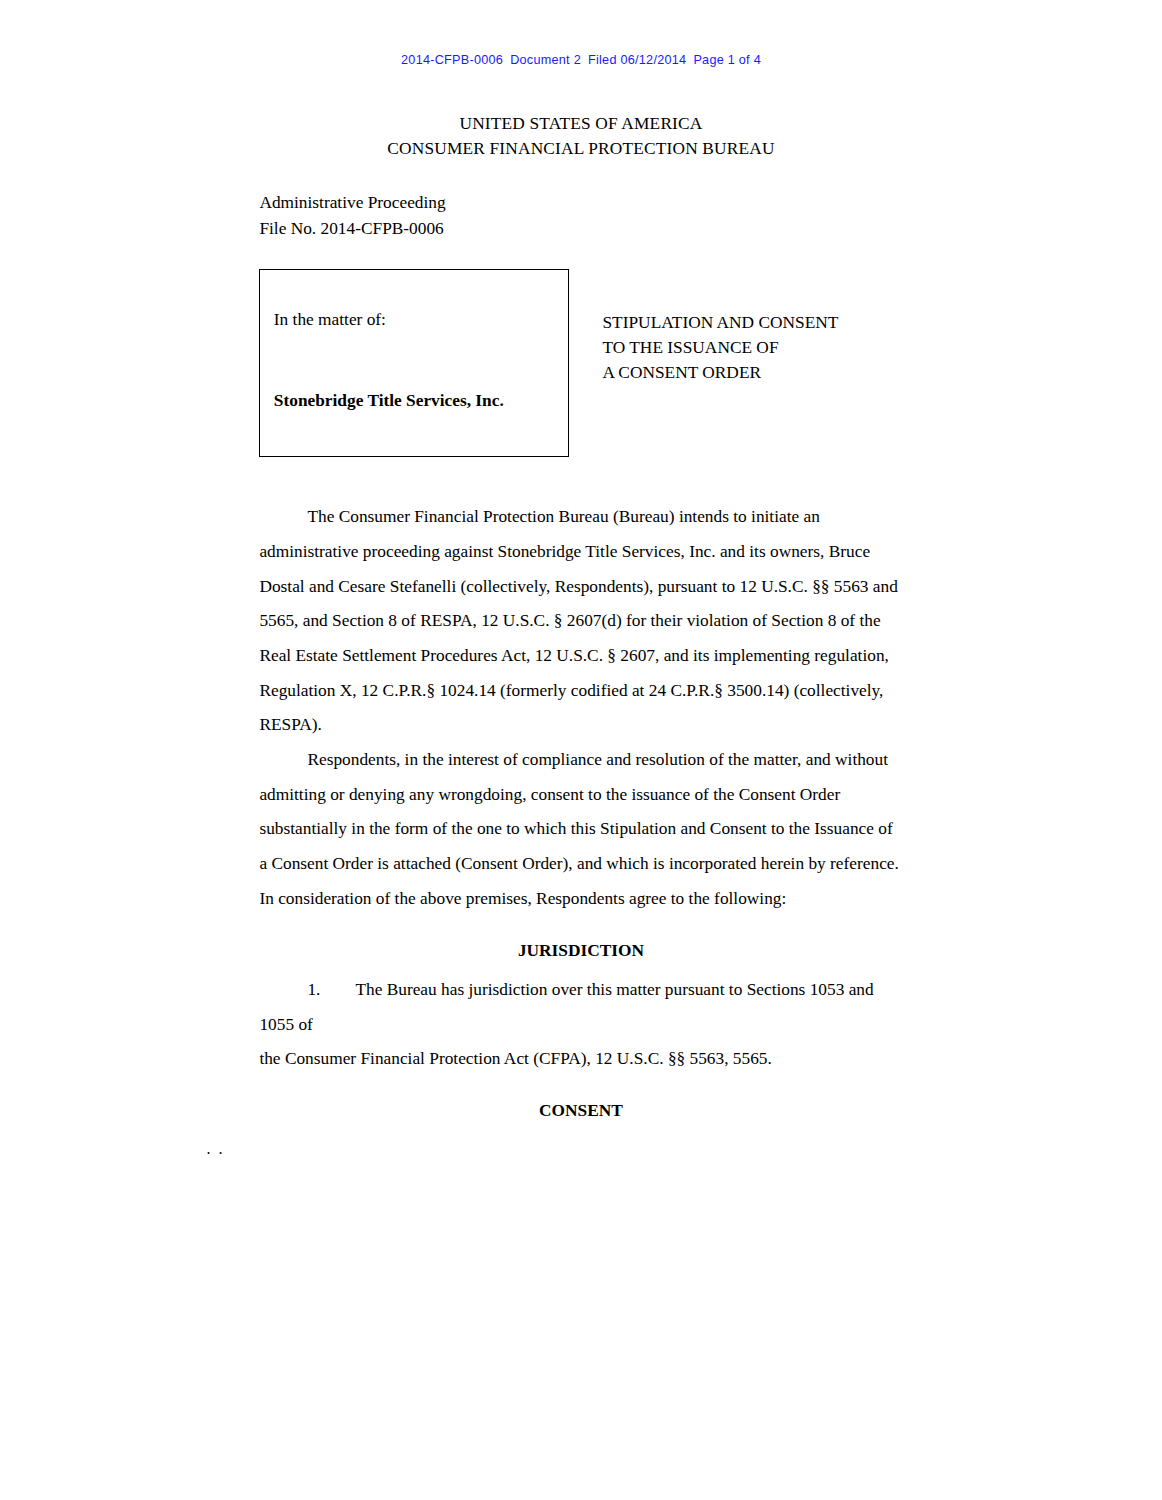2014-CFPB-0006 Document 2 Filed 06/12/2014 Page 1 of 4
UNITED STATES OF AMERICA
CONSUMER FINANCIAL PROTECTION BUREAU
Administrative Proceeding
File No. 2014-CFPB-0006
| In the matter of: Stonebridge Title Services, Inc. | STIPULATION AND CONSENT TO THE ISSUANCE OF A CONSENT ORDER |
The Consumer Financial Protection Bureau (Bureau) intends to initiate an administrative proceeding against Stonebridge Title Services, Inc. and its owners, Bruce Dostal and Cesare Stefanelli (collectively, Respondents), pursuant to 12 U.S.C. §§ 5563 and 5565, and Section 8 of RESPA, 12 U.S.C. § 2607(d) for their violation of Section 8 of the Real Estate Settlement Procedures Act, 12 U.S.C. § 2607, and its implementing regulation, Regulation X, 12 C.P.R.§ 1024.14 (formerly codified at 24 C.P.R.§ 3500.14) (collectively, RESPA).
Respondents, in the interest of compliance and resolution of the matter, and without admitting or denying any wrongdoing, consent to the issuance of the Consent Order substantially in the form of the one to which this Stipulation and Consent to the Issuance of a Consent Order is attached (Consent Order), and which is incorporated herein by reference.
In consideration of the above premises, Respondents agree to the following:
JURISDICTION
1. The Bureau has jurisdiction over this matter pursuant to Sections 1053 and 1055 of
the Consumer Financial Protection Act (CFPA), 12 U.S.C. §§ 5563, 5565.
CONSENT
. .